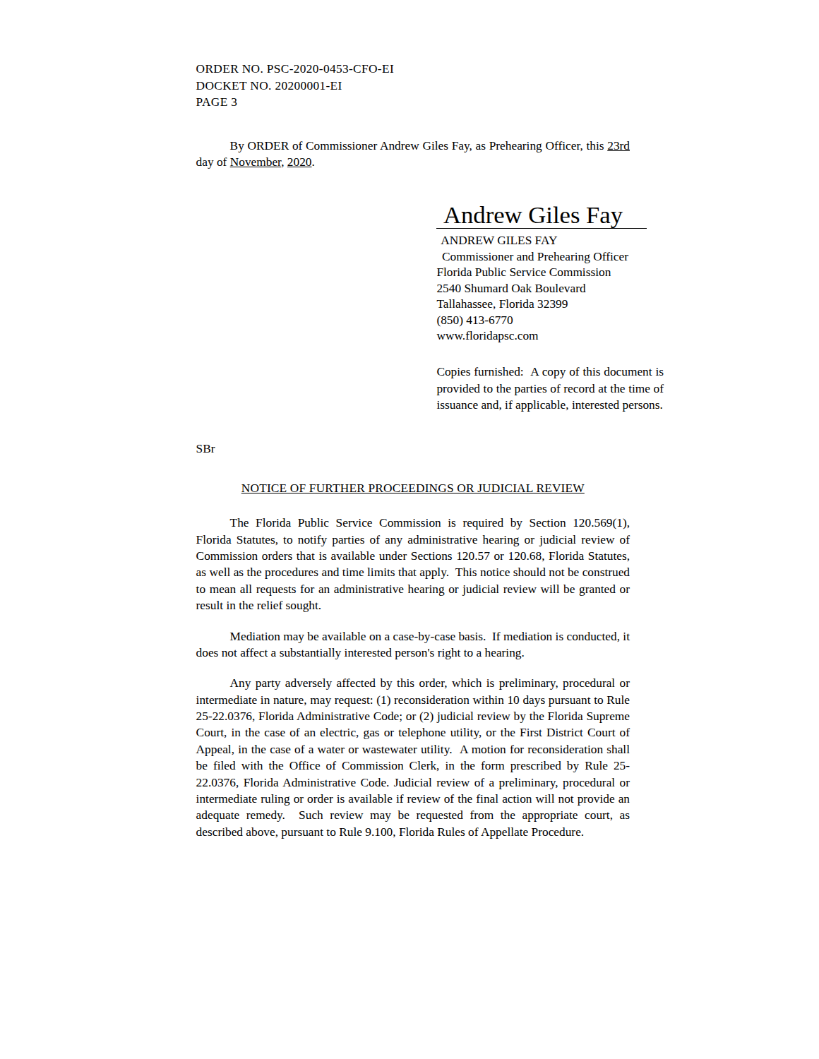ORDER NO. PSC-2020-0453-CFO-EI
DOCKET NO. 20200001-EI
PAGE 3
By ORDER of Commissioner Andrew Giles Fay, as Prehearing Officer, this 23rd day of November, 2020.
Andrew Giles Fay
ANDREW GILES FAY
Commissioner and Prehearing Officer
Florida Public Service Commission
2540 Shumard Oak Boulevard
Tallahassee, Florida 32399
(850) 413-6770
www.floridapsc.com
Copies furnished: A copy of this document is provided to the parties of record at the time of issuance and, if applicable, interested persons.
SBr
NOTICE OF FURTHER PROCEEDINGS OR JUDICIAL REVIEW
The Florida Public Service Commission is required by Section 120.569(1), Florida Statutes, to notify parties of any administrative hearing or judicial review of Commission orders that is available under Sections 120.57 or 120.68, Florida Statutes, as well as the procedures and time limits that apply. This notice should not be construed to mean all requests for an administrative hearing or judicial review will be granted or result in the relief sought.
Mediation may be available on a case-by-case basis. If mediation is conducted, it does not affect a substantially interested person's right to a hearing.
Any party adversely affected by this order, which is preliminary, procedural or intermediate in nature, may request: (1) reconsideration within 10 days pursuant to Rule 25-22.0376, Florida Administrative Code; or (2) judicial review by the Florida Supreme Court, in the case of an electric, gas or telephone utility, or the First District Court of Appeal, in the case of a water or wastewater utility. A motion for reconsideration shall be filed with the Office of Commission Clerk, in the form prescribed by Rule 25-22.0376, Florida Administrative Code. Judicial review of a preliminary, procedural or intermediate ruling or order is available if review of the final action will not provide an adequate remedy. Such review may be requested from the appropriate court, as described above, pursuant to Rule 9.100, Florida Rules of Appellate Procedure.